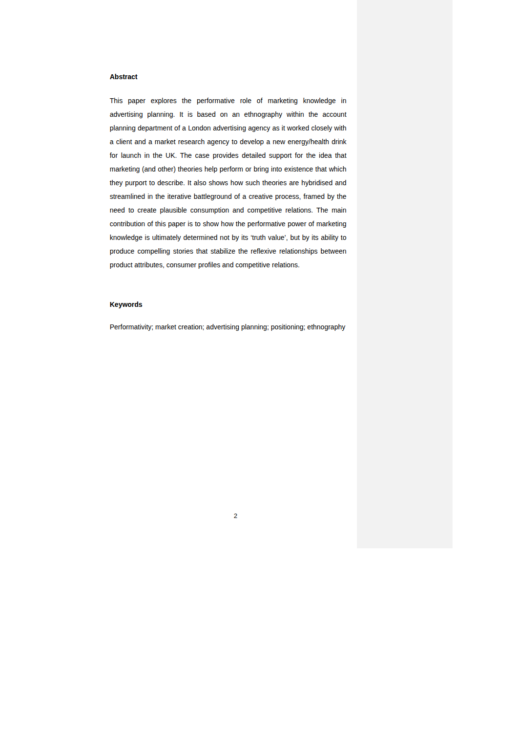Abstract
This paper explores the performative role of marketing knowledge in advertising planning. It is based on an ethnography within the account planning department of a London advertising agency as it worked closely with a client and a market research agency to develop a new energy/health drink for launch in the UK. The case provides detailed support for the idea that marketing (and other) theories help perform or bring into existence that which they purport to describe. It also shows how such theories are hybridised and streamlined in the iterative battleground of a creative process, framed by the need to create plausible consumption and competitive relations. The main contribution of this paper is to show how the performative power of marketing knowledge is ultimately determined not by its ‘truth value’, but by its ability to produce compelling stories that stabilize the reflexive relationships between product attributes, consumer profiles and competitive relations.
Keywords
Performativity; market creation; advertising planning; positioning; ethnography
2